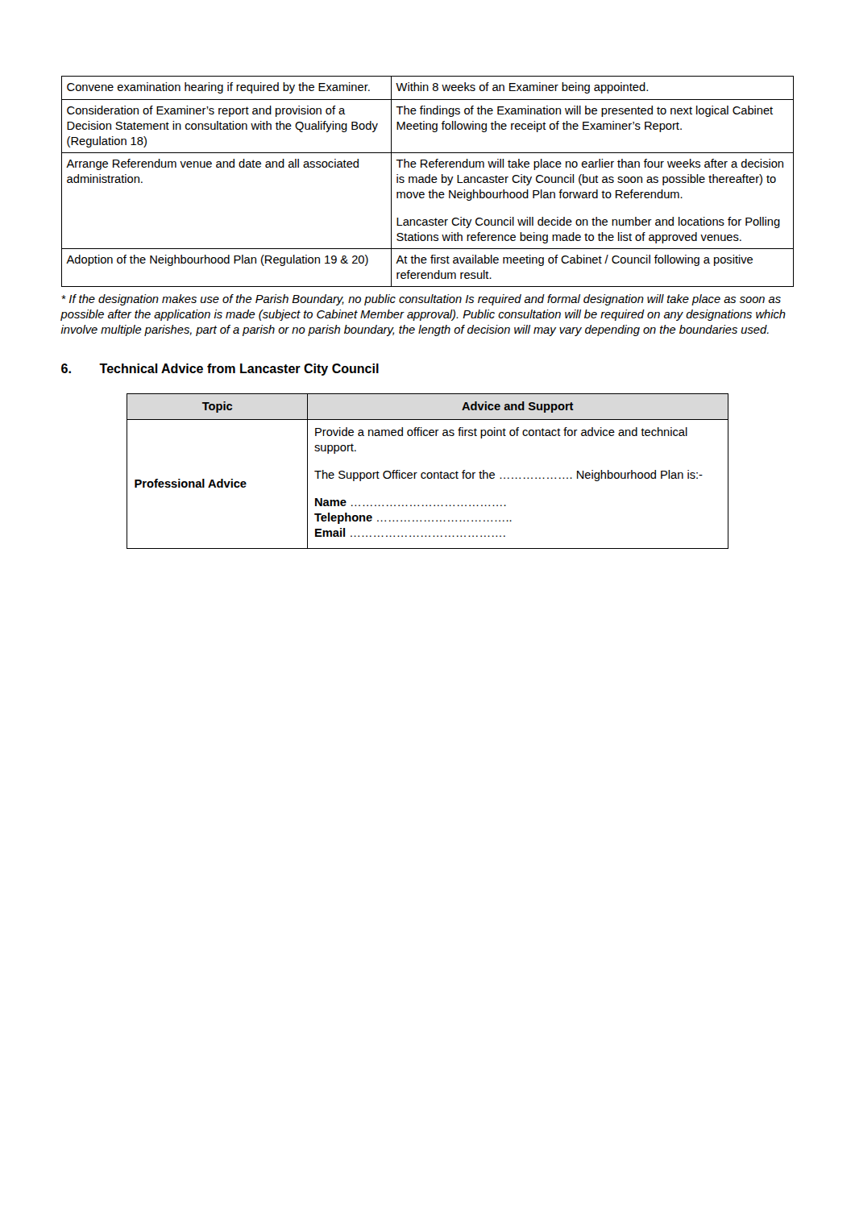| Convene examination hearing if required by the Examiner. | Within 8 weeks of an Examiner being appointed. |
| Consideration of Examiner’s report and provision of a Decision Statement in consultation with the Qualifying Body (Regulation 18) | The findings of the Examination will be presented to next logical Cabinet Meeting following the receipt of the Examiner’s Report. |
| Arrange Referendum venue and date and all associated administration. | The Referendum will take place no earlier than four weeks after a decision is made by Lancaster City Council (but as soon as possible thereafter) to move the Neighbourhood Plan forward to Referendum. Lancaster City Council will decide on the number and locations for Polling Stations with reference being made to the list of approved venues. |
| Adoption of the Neighbourhood Plan (Regulation 19 & 20) | At the first available meeting of Cabinet / Council following a positive referendum result. |
* If the designation makes use of the Parish Boundary, no public consultation Is required and formal designation will take place as soon as possible after the application is made (subject to Cabinet Member approval). Public consultation will be required on any designations which involve multiple parishes, part of a parish or no parish boundary, the length of decision will may vary depending on the boundaries used.
6. Technical Advice from Lancaster City Council
| Topic | Advice and Support |
| --- | --- |
| Professional Advice | Provide a named officer as first point of contact for advice and technical support. The Support Officer contact for the ………………. Neighbourhood Plan is:- Name …………………………………. Telephone …………………………….. Email …………………………………. |